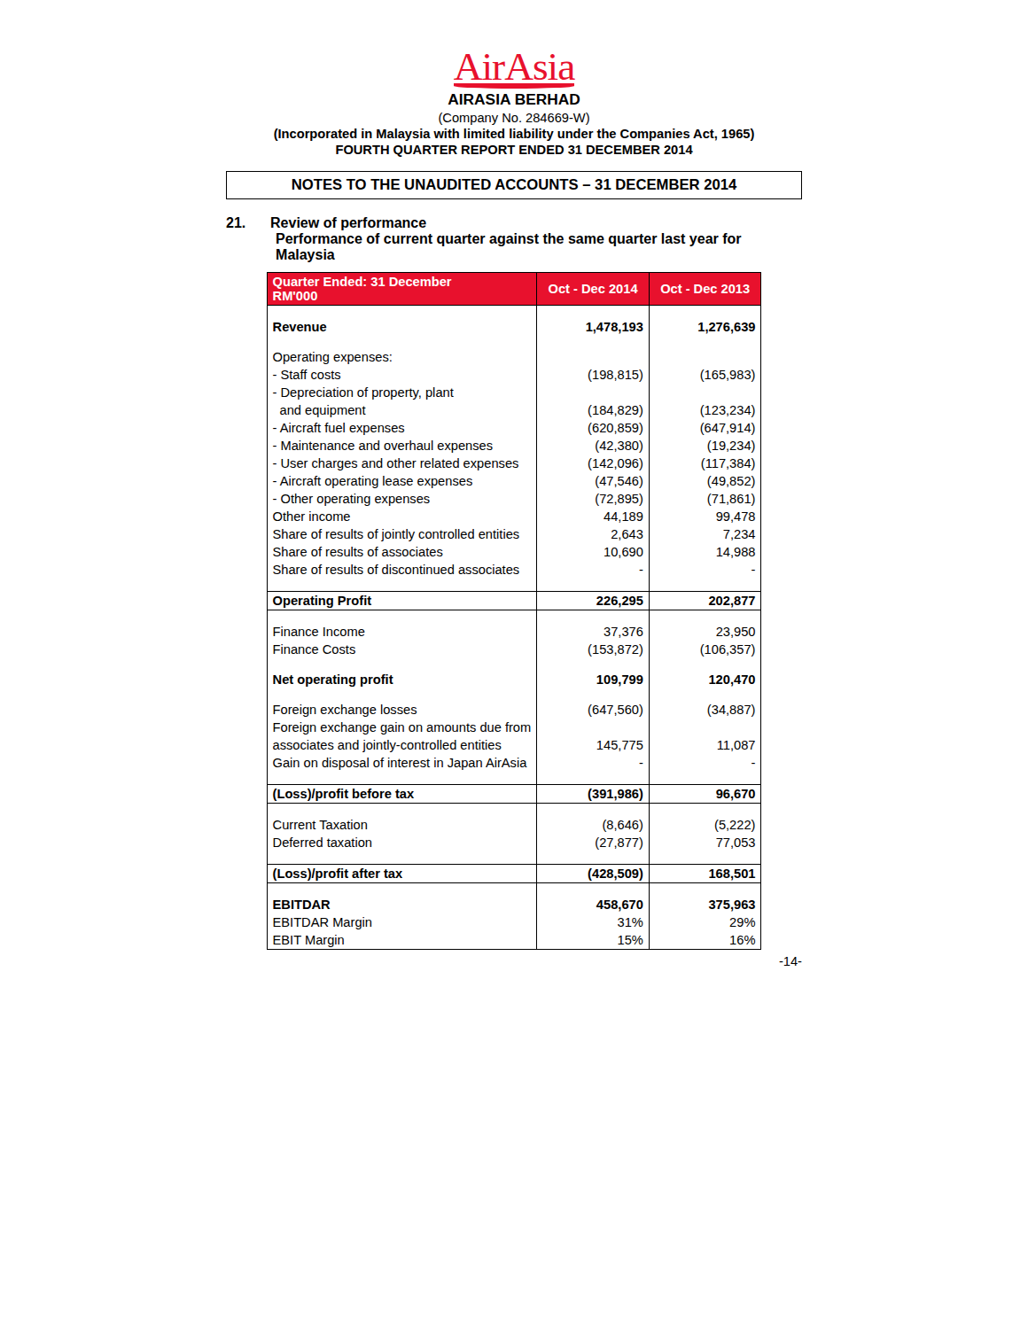AirAsia
AIRASIA BERHAD
(Company No. 284669-W)
(Incorporated in Malaysia with limited liability under the Companies Act, 1965)
FOURTH QUARTER REPORT ENDED 31 DECEMBER 2014
NOTES TO THE UNAUDITED ACCOUNTS – 31 DECEMBER 2014
21.
Review of performance
Performance of current quarter against the same quarter last year for Malaysia
| Quarter Ended: 31 December RM'000 | Oct - Dec 2014 | Oct - Dec 2013 |
| --- | --- | --- |
| Revenue | 1,478,193 | 1,276,639 |
| Operating expenses: | | |
| - Staff costs | (198,815) | (165,983) |
| - Depreciation of property, plant | | |
| and equipment | (184,829) | (123,234) |
| - Aircraft fuel expenses | (620,859) | (647,914) |
| - Maintenance and overhaul expenses | (42,380) | (19,234) |
| - User charges and other related expenses | (142,096) | (117,384) |
| - Aircraft operating lease expenses | (47,546) | (49,852) |
| - Other operating expenses | (72,895) | (71,861) |
| Other income | 44,189 | 99,478 |
| Share of results of jointly controlled entities | 2,643 | 7,234 |
| Share of results of associates | 10,690 | 14,988 |
| Share of results of discontinued associates | - | - |
| Operating Profit | 226,295 | 202,877 |
| Finance Income | 37,376 | 23,950 |
| Finance Costs | (153,872) | (106,357) |
| Net operating profit | 109,799 | 120,470 |
| Foreign exchange losses | (647,560) | (34,887) |
| Foreign exchange gain on amounts due from | | |
| associates and jointly-controlled entities | 145,775 | 11,087 |
| Gain on disposal of interest in Japan AirAsia | - | - |
| (Loss)/profit before tax | (391,986) | 96,670 |
| Current Taxation | (8,646) | (5,222) |
| Deferred taxation | (27,877) | 77,053 |
| (Loss)/profit after tax | (428,509) | 168,501 |
| EBITDAR | 458,670 | 375,963 |
| EBITDAR Margin | 31% | 29% |
| EBIT Margin | 15% | 16% |
-14-